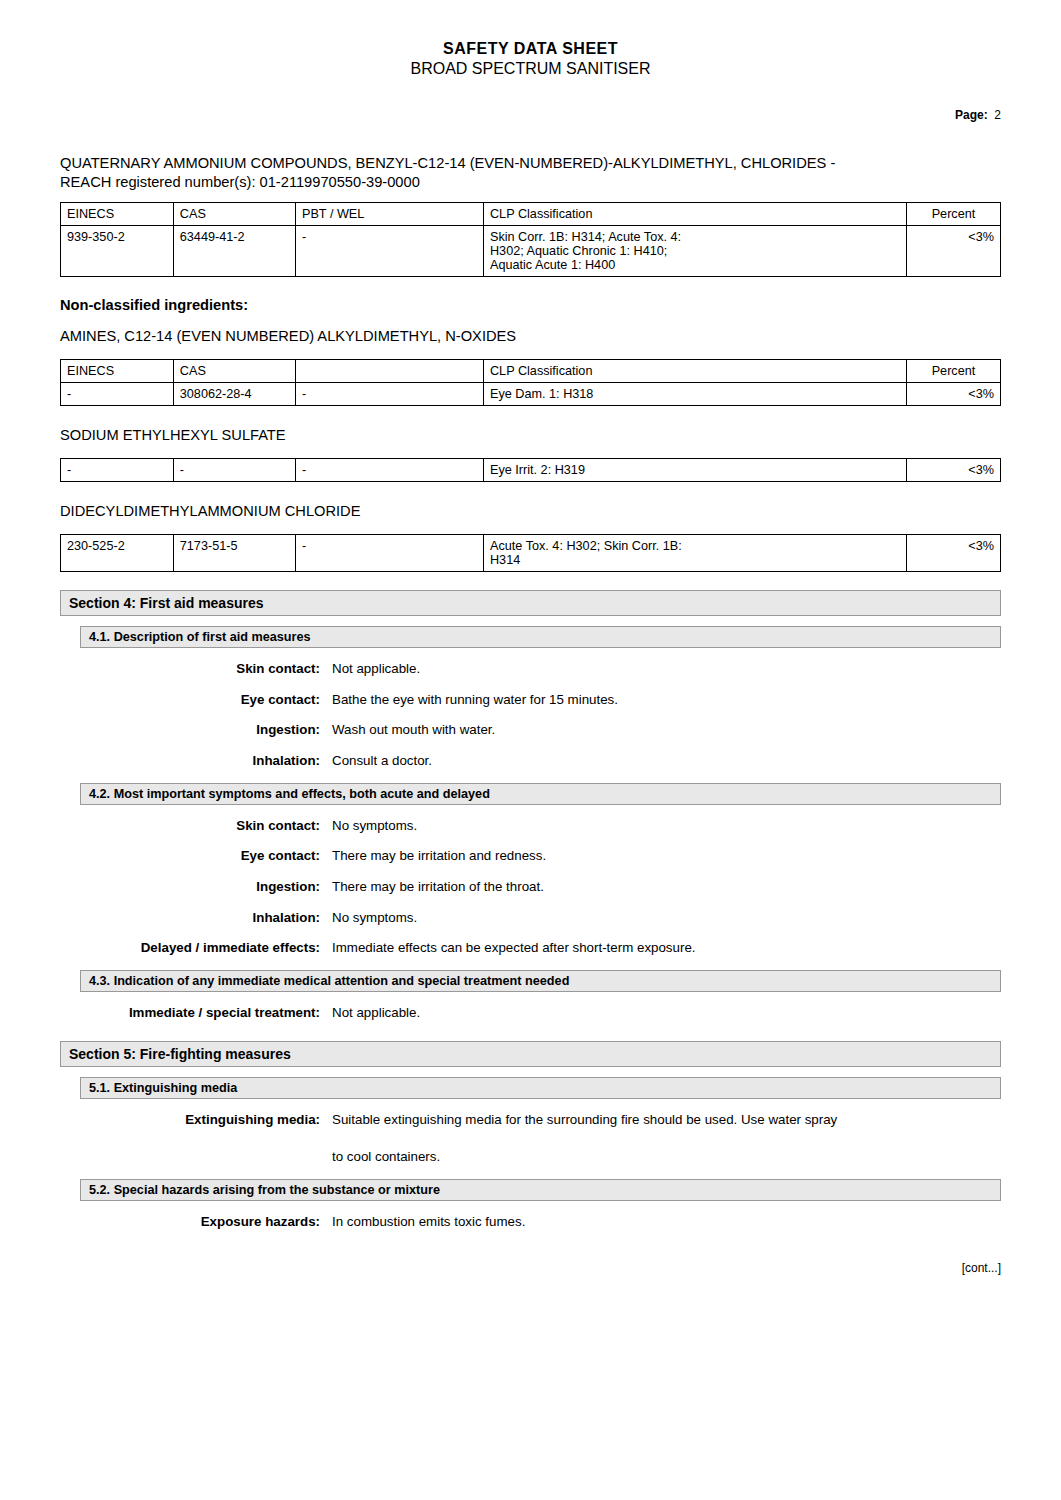SAFETY DATA SHEET
BROAD SPECTRUM SANITISER
Page: 2
QUATERNARY AMMONIUM COMPOUNDS, BENZYL-C12-14 (EVEN-NUMBERED)-ALKYLDIMETHYL, CHLORIDES -
REACH registered number(s): 01-2119970550-39-0000
| EINECS | CAS | PBT / WEL | CLP Classification | Percent |
| --- | --- | --- | --- | --- |
| 939-350-2 | 63449-41-2 | - | Skin Corr. 1B: H314; Acute Tox. 4: H302; Aquatic Chronic 1: H410; Aquatic Acute 1: H400 | <3% |
Non-classified ingredients:
AMINES, C12-14 (EVEN NUMBERED) ALKYLDIMETHYL, N-OXIDES
| EINECS | CAS | | CLP Classification | Percent |
| --- | --- | --- | --- | --- |
| - | 308062-28-4 | - | Eye Dam. 1: H318 | <3% |
SODIUM ETHYLHEXYL SULFATE
| - | - | - | Eye Irrit. 2: H319 | <3% |
DIDECYLDIMETHYLAMMONIUM CHLORIDE
| 230-525-2 | 7173-51-5 | - | Acute Tox. 4: H302; Skin Corr. 1B: H314 | <3% |
Section 4: First aid measures
4.1. Description of first aid measures
Skin contact:
Not applicable.
Eye contact:
Bathe the eye with running water for 15 minutes.
Ingestion:
Wash out mouth with water.
Inhalation:
Consult a doctor.
4.2. Most important symptoms and effects, both acute and delayed
Skin contact:
No symptoms.
Eye contact:
There may be irritation and redness.
Ingestion:
There may be irritation of the throat.
Inhalation:
No symptoms.
Delayed / immediate effects:
Immediate effects can be expected after short-term exposure.
4.3. Indication of any immediate medical attention and special treatment needed
Immediate / special treatment:
Not applicable.
Section 5: Fire-fighting measures
5.1. Extinguishing media
Extinguishing media:
Suitable extinguishing media for the surrounding fire should be used. Use water spray
to cool containers.
5.2. Special hazards arising from the substance or mixture
Exposure hazards:
In combustion emits toxic fumes.
[cont...]